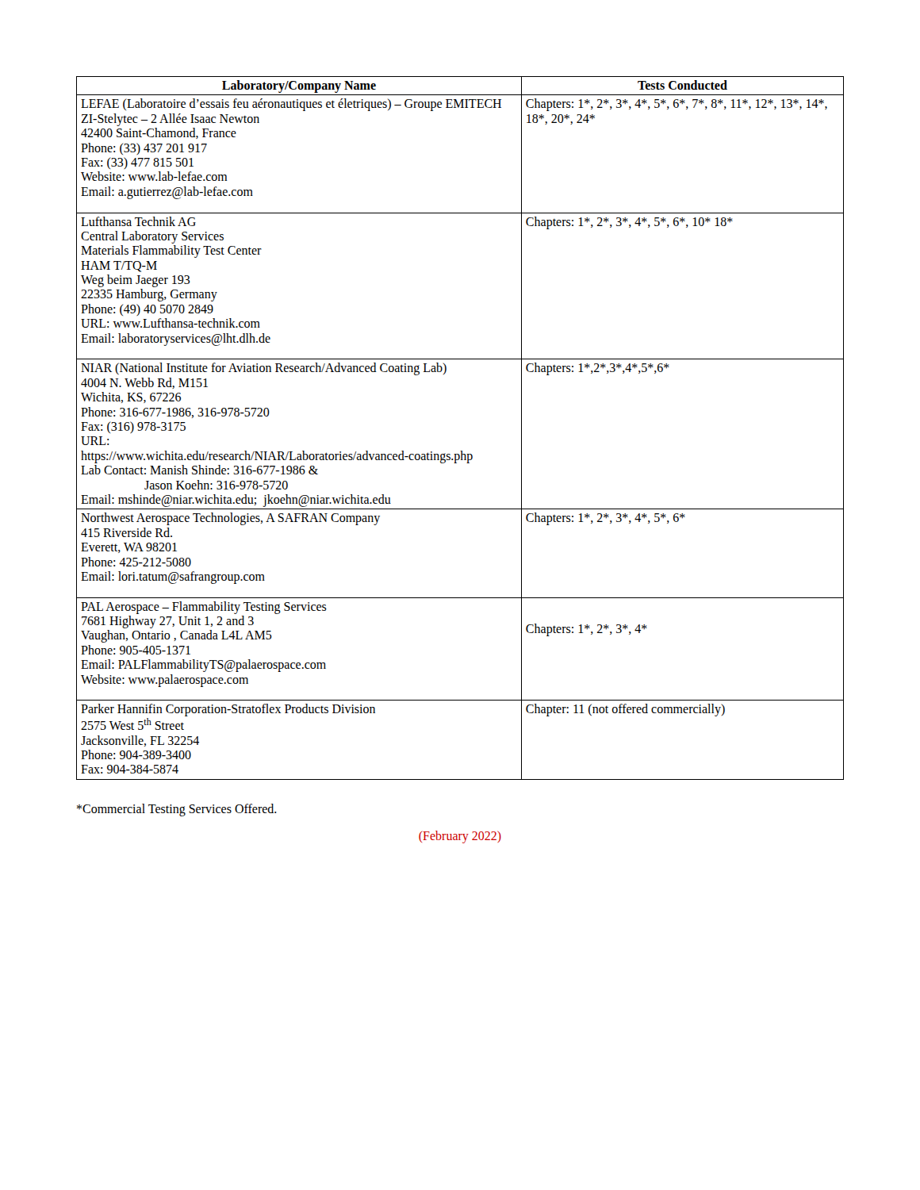| Laboratory/Company Name | Tests Conducted |
| --- | --- |
| LEFAE (Laboratoire d’essais feu aéronautiques et életriques) – Groupe EMITECH ZI-Stelytec – 2 Allée Isaac Newton 42400 Saint-Chamond, France Phone: (33) 437 201 917 Fax: (33) 477 815 501 Website: www.lab-lefae.com Email: a.gutierrez@lab-lefae.com | Chapters: 1*, 2*, 3*, 4*, 5*, 6*, 7*, 8*, 11*, 12*, 13*, 14*, 18*, 20*, 24* |
| Lufthansa Technik AG Central Laboratory Services Materials Flammability Test Center HAM T/TQ-M Weg beim Jaeger 193 22335 Hamburg, Germany Phone: (49) 40 5070 2849 URL: www.Lufthansa-technik.com Email: laboratoryservices@lht.dlh.de | Chapters: 1*, 2*, 3*, 4*, 5*, 6*, 10* 18* |
| NIAR (National Institute for Aviation Research/Advanced Coating Lab) 4004 N. Webb Rd, M151 Wichita, KS, 67226 Phone: 316-677-1986, 316-978-5720 Fax: (316) 978-3175 URL: https://www.wichita.edu/research/NIAR/Laboratories/advanced-coatings.php Lab Contact: Manish Shinde: 316-677-1986 & Jason Koehn: 316-978-5720 Email: mshinde@niar.wichita.edu; jkoehn@niar.wichita.edu | Chapters: 1*,2*,3*,4*,5*,6* |
| Northwest Aerospace Technologies, A SAFRAN Company 415 Riverside Rd. Everett, WA 98201 Phone: 425-212-5080 Email: lori.tatum@safrangroup.com | Chapters: 1*, 2*, 3*, 4*, 5*, 6* |
| PAL Aerospace – Flammability Testing Services 7681 Highway 27, Unit 1, 2 and 3 Vaughan, Ontario , Canada L4L AM5 Phone: 905-405-1371 Email: PALFlammabilityTS@palaerospace.com Website: www.palaerospace.com | Chapters: 1*, 2*, 3*, 4* |
| Parker Hannifin Corporation-Stratoflex Products Division 2575 West 5 th Street Jacksonville, FL 32254 Phone: 904-389-3400 Fax: 904-384-5874 | Chapter: 11 (not offered commercially) |
*Commercial Testing Services Offered.
(February 2022)